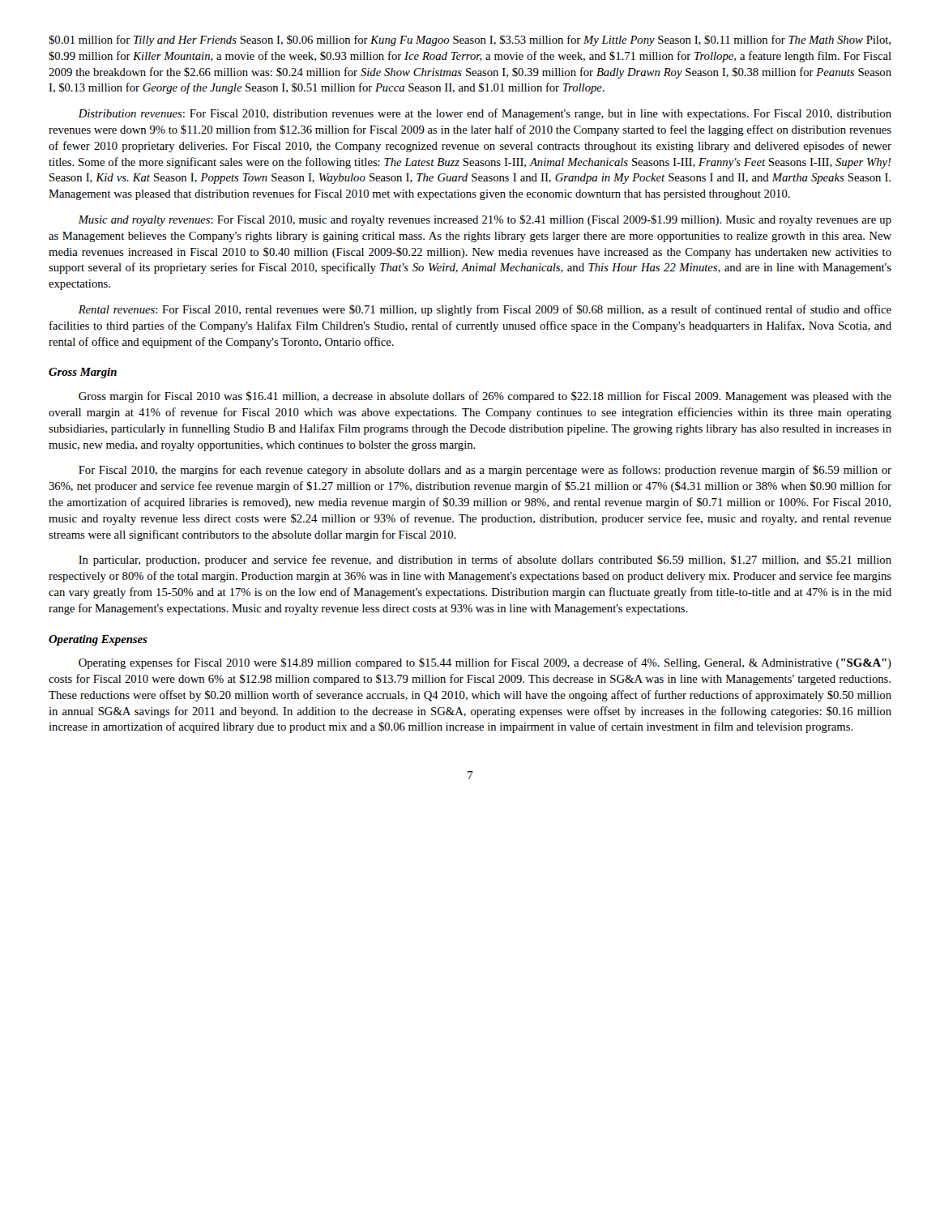$0.01 million for Tilly and Her Friends Season I, $0.06 million for Kung Fu Magoo Season I, $3.53 million for My Little Pony Season I, $0.11 million for The Math Show Pilot, $0.99 million for Killer Mountain, a movie of the week, $0.93 million for Ice Road Terror, a movie of the week, and $1.71 million for Trollope, a feature length film. For Fiscal 2009 the breakdown for the $2.66 million was: $0.24 million for Side Show Christmas Season I, $0.39 million for Badly Drawn Roy Season I, $0.38 million for Peanuts Season I, $0.13 million for George of the Jungle Season I, $0.51 million for Pucca Season II, and $1.01 million for Trollope.
Distribution revenues: For Fiscal 2010, distribution revenues were at the lower end of Management's range, but in line with expectations. For Fiscal 2010, distribution revenues were down 9% to $11.20 million from $12.36 million for Fiscal 2009 as in the later half of 2010 the Company started to feel the lagging effect on distribution revenues of fewer 2010 proprietary deliveries. For Fiscal 2010, the Company recognized revenue on several contracts throughout its existing library and delivered episodes of newer titles. Some of the more significant sales were on the following titles: The Latest Buzz Seasons I-III, Animal Mechanicals Seasons I-III, Franny's Feet Seasons I-III, Super Why! Season I, Kid vs. Kat Season I, Poppets Town Season I, Waybuloo Season I, The Guard Seasons I and II, Grandpa in My Pocket Seasons I and II, and Martha Speaks Season I. Management was pleased that distribution revenues for Fiscal 2010 met with expectations given the economic downturn that has persisted throughout 2010.
Music and royalty revenues: For Fiscal 2010, music and royalty revenues increased 21% to $2.41 million (Fiscal 2009-$1.99 million). Music and royalty revenues are up as Management believes the Company's rights library is gaining critical mass. As the rights library gets larger there are more opportunities to realize growth in this area. New media revenues increased in Fiscal 2010 to $0.40 million (Fiscal 2009-$0.22 million). New media revenues have increased as the Company has undertaken new activities to support several of its proprietary series for Fiscal 2010, specifically That's So Weird, Animal Mechanicals, and This Hour Has 22 Minutes, and are in line with Management's expectations.
Rental revenues: For Fiscal 2010, rental revenues were $0.71 million, up slightly from Fiscal 2009 of $0.68 million, as a result of continued rental of studio and office facilities to third parties of the Company's Halifax Film Children's Studio, rental of currently unused office space in the Company's headquarters in Halifax, Nova Scotia, and rental of office and equipment of the Company's Toronto, Ontario office.
Gross Margin
Gross margin for Fiscal 2010 was $16.41 million, a decrease in absolute dollars of 26% compared to $22.18 million for Fiscal 2009. Management was pleased with the overall margin at 41% of revenue for Fiscal 2010 which was above expectations. The Company continues to see integration efficiencies within its three main operating subsidiaries, particularly in funnelling Studio B and Halifax Film programs through the Decode distribution pipeline. The growing rights library has also resulted in increases in music, new media, and royalty opportunities, which continues to bolster the gross margin.
For Fiscal 2010, the margins for each revenue category in absolute dollars and as a margin percentage were as follows: production revenue margin of $6.59 million or 36%, net producer and service fee revenue margin of $1.27 million or 17%, distribution revenue margin of $5.21 million or 47% ($4.31 million or 38% when $0.90 million for the amortization of acquired libraries is removed), new media revenue margin of $0.39 million or 98%, and rental revenue margin of $0.71 million or 100%. For Fiscal 2010, music and royalty revenue less direct costs were $2.24 million or 93% of revenue. The production, distribution, producer service fee, music and royalty, and rental revenue streams were all significant contributors to the absolute dollar margin for Fiscal 2010.
In particular, production, producer and service fee revenue, and distribution in terms of absolute dollars contributed $6.59 million, $1.27 million, and $5.21 million respectively or 80% of the total margin. Production margin at 36% was in line with Management's expectations based on product delivery mix. Producer and service fee margins can vary greatly from 15-50% and at 17% is on the low end of Management's expectations. Distribution margin can fluctuate greatly from title-to-title and at 47% is in the mid range for Management's expectations. Music and royalty revenue less direct costs at 93% was in line with Management's expectations.
Operating Expenses
Operating expenses for Fiscal 2010 were $14.89 million compared to $15.44 million for Fiscal 2009, a decrease of 4%. Selling, General, & Administrative ("SG&A") costs for Fiscal 2010 were down 6% at $12.98 million compared to $13.79 million for Fiscal 2009. This decrease in SG&A was in line with Managements' targeted reductions. These reductions were offset by $0.20 million worth of severance accruals, in Q4 2010, which will have the ongoing affect of further reductions of approximately $0.50 million in annual SG&A savings for 2011 and beyond. In addition to the decrease in SG&A, operating expenses were offset by increases in the following categories: $0.16 million increase in amortization of acquired library due to product mix and a $0.06 million increase in impairment in value of certain investment in film and television programs.
7